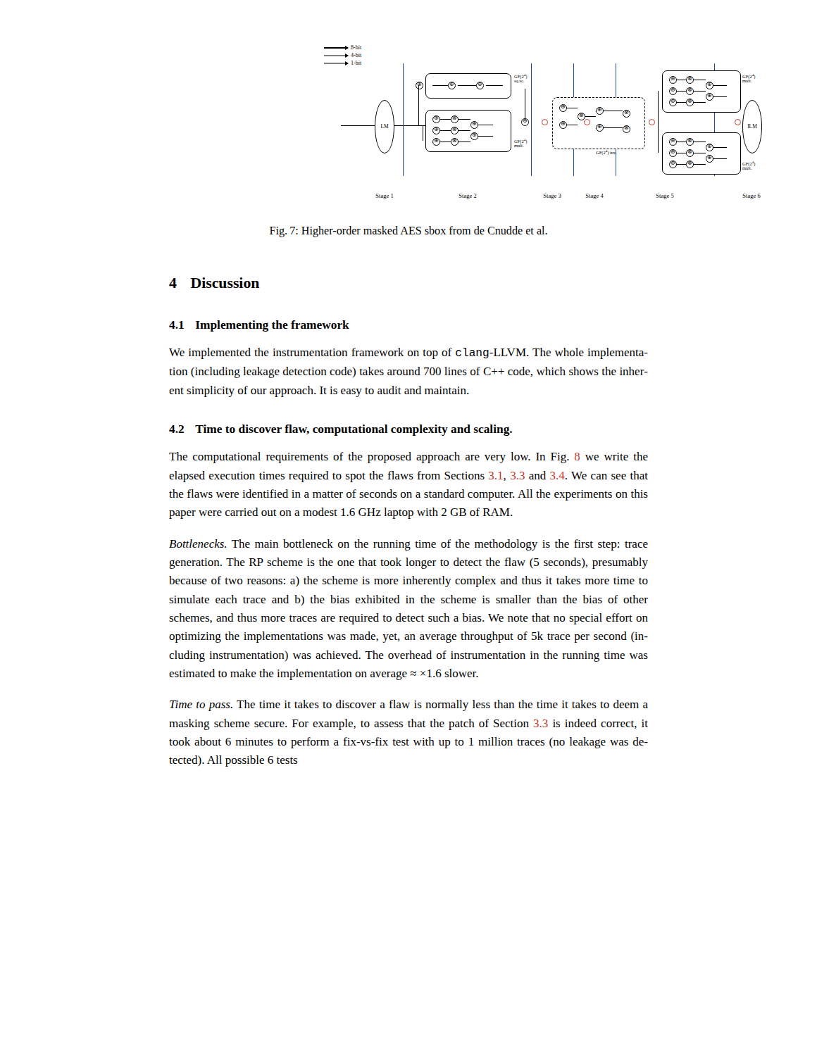8-bit
4-bit
1-bit
LM
ILM
GF(24)
sq.sc.
GF(24)
mult.
GF(24) inv.
GF(24)
mult.
GF(24)
mult.
Stage 1 Stage 2 Stage 3 Stage 4 Stage 5 Stage 6
Fig. 7: Higher-order masked AES sbox from de Cnudde et al.
4 Discussion
4.1 Implementing the framework
We implemented the instrumentation framework on top of clang-LLVM. The whole implementation (including leakage detection code) takes around 700 lines of C++ code, which shows the inherent simplicity of our approach. It is easy to audit and maintain.
4.2 Time to discover flaw, computational complexity and scaling.
The computational requirements of the proposed approach are very low. In Fig. 8 we write the elapsed execution times required to spot the flaws from Sections 3.1, 3.3 and 3.4. We can see that the flaws were identified in a matter of seconds on a standard computer. All the experiments on this paper were carried out on a modest 1.6 GHz laptop with 2 GB of RAM.
Bottlenecks. The main bottleneck on the running time of the methodology is the first step: trace generation. The RP scheme is the one that took longer to detect the flaw (5 seconds), presumably because of two reasons: a) the scheme is more inherently complex and thus it takes more time to simulate each trace and b) the bias exhibited in the scheme is smaller than the bias of other schemes, and thus more traces are required to detect such a bias. We note that no special effort on optimizing the implementations was made, yet, an average throughput of 5k trace per second (including instrumentation) was achieved. The overhead of instrumentation in the running time was estimated to make the implementation on average ≈ ×1.6 slower.
Time to pass. The time it takes to discover a flaw is normally less than the time it takes to deem a masking scheme secure. For example, to assess that the patch of Section 3.3 is indeed correct, it took about 6 minutes to perform a fix-vs-fix test with up to 1 million traces (no leakage was detected). All possible 6 tests